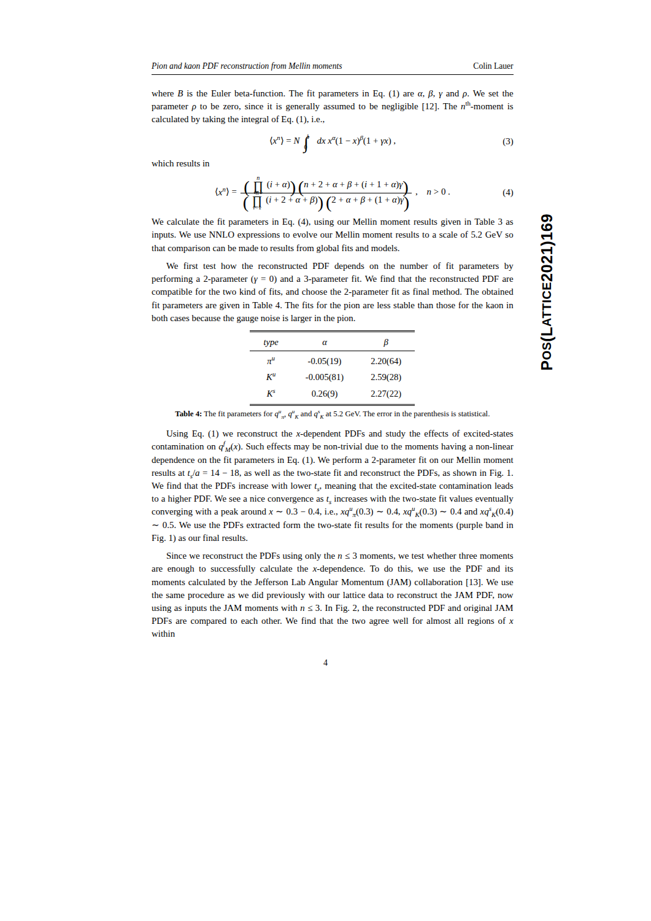POS(LATTICE2021)169
Pion and kaon PDF reconstruction from Mellin moments Colin Lauer
where B is the Euler beta-function. The fit parameters in Eq. (1) are α, β, γ and ρ. We set the parameter ρ to be zero, since it is generally assumed to be negligible [12]. The nth-moment is calculated by taking the integral of Eq. (1), i.e.,
⟨xn⟩ = N ∫10 dx xα(1 − x)β(1 + γx) , (3)
which results in
⟨xn⟩ = ( ∏ni=1 (i + α)) (n + 2 + α + β + (i + 1 + α)γ) ( ∏ni=1 (i + 2 + α + β)) (2 + α + β + (1 + α)γ) , n > 0 . (4)
We calculate the fit parameters in Eq. (4), using our Mellin moment results given in Table 3 as inputs. We use NNLO expressions to evolve our Mellin moment results to a scale of 5.2 GeV so that comparison can be made to results from global fits and models.
We first test how the reconstructed PDF depends on the number of fit parameters by performing a 2-parameter (γ = 0) and a 3-parameter fit. We find that the reconstructed PDF are compatible for the two kind of fits, and choose the 2-parameter fit as final method. The obtained fit parameters are given in Table 4. The fits for the pion are less stable than those for the kaon in both cases because the gauge noise is larger in the pion.
| type | α | β |
| --- | --- | --- |
| π u | -0.05(19) | 2.20(64) |
| K u | -0.005(81) | 2.59(28) |
| K s | 0.26(9) | 2.27(22) |
Table 4: The fit parameters for quπ, quK and qsK at 5.2 GeV. The error in the parenthesis is statistical.
Using Eq. (1) we reconstruct the x-dependent PDFs and study the effects of excited-states contamination on qfM(x). Such effects may be non-trivial due to the moments having a non-linear dependence on the fit parameters in Eq. (1). We perform a 2-parameter fit on our Mellin moment results at ts/a = 14 − 18, as well as the two-state fit and reconstruct the PDFs, as shown in Fig. 1. We find that the PDFs increase with lower ts, meaning that the excited-state contamination leads to a higher PDF. We see a nice convergence as ts increases with the two-state fit values eventually converging with a peak around x ∼ 0.3 − 0.4, i.e., xquπ(0.3) ∼ 0.4, xquK(0.3) ∼ 0.4 and xqsK(0.4) ∼ 0.5. We use the PDFs extracted form the two-state fit results for the moments (purple band in Fig. 1) as our final results.
Since we reconstruct the PDFs using only the n ≤ 3 moments, we test whether three moments are enough to successfully calculate the x-dependence. To do this, we use the PDF and its moments calculated by the Jefferson Lab Angular Momentum (JAM) collaboration [13]. We use the same procedure as we did previously with our lattice data to reconstruct the JAM PDF, now using as inputs the JAM moments with n ≤ 3. In Fig. 2, the reconstructed PDF and original JAM PDFs are compared to each other. We find that the two agree well for almost all regions of x within
4